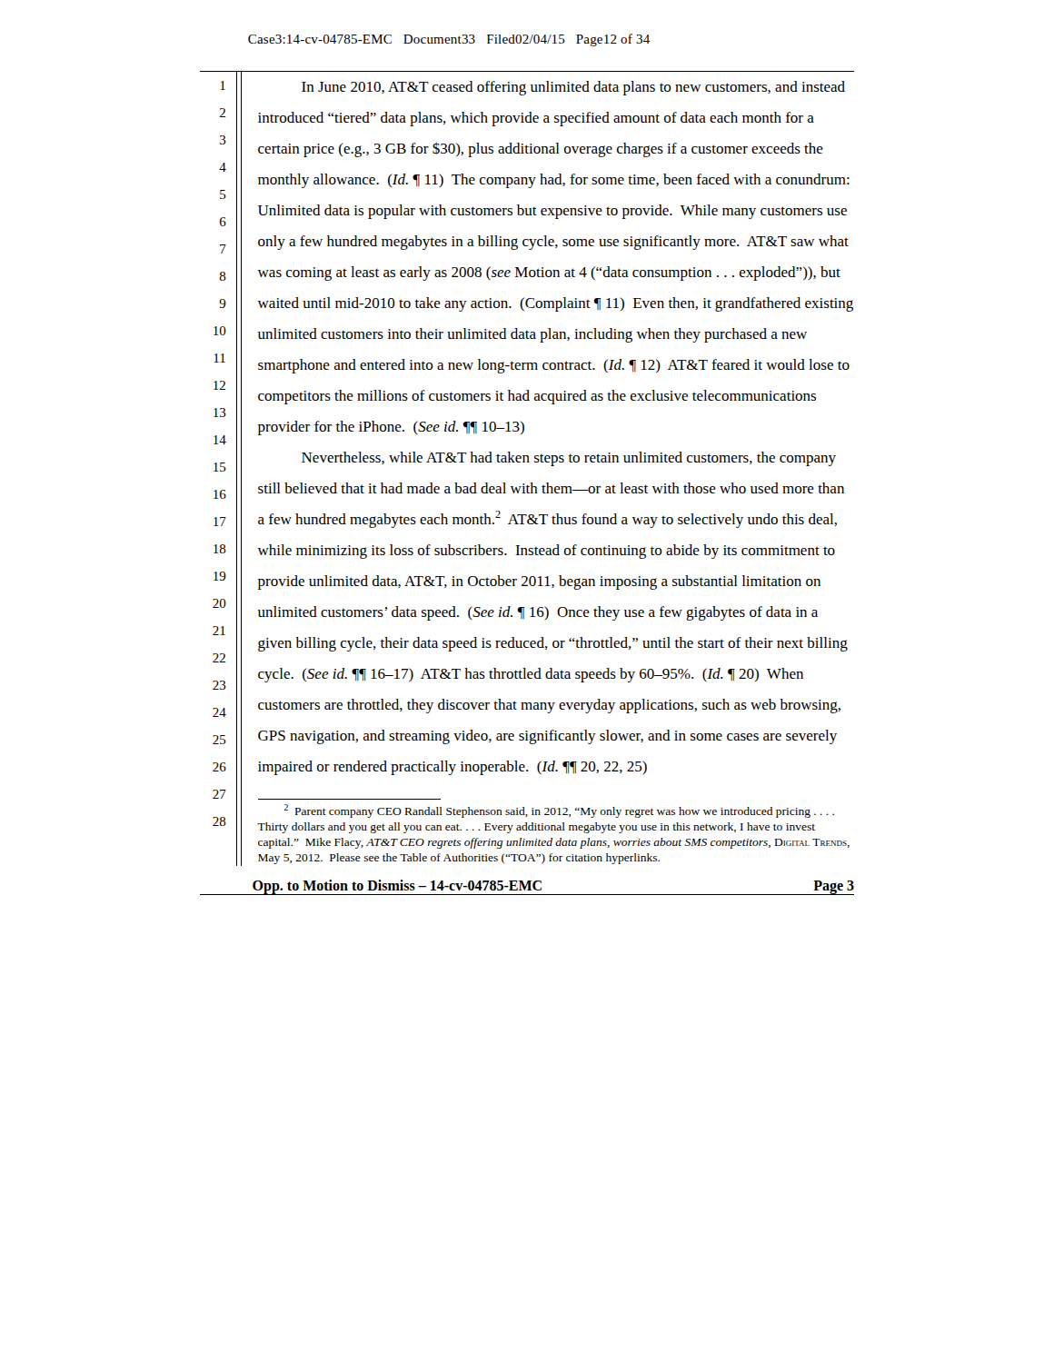Case3:14-cv-04785-EMC Document33 Filed02/04/15 Page12 of 34
1
2
3
4
5
6
7
8
9
10
11
12
13
14
15
16
17
18
19
20
21
22
23
24
25
26
27
28
In June 2010, AT&T ceased offering unlimited data plans to new customers, and instead introduced “tiered” data plans, which provide a specified amount of data each month for a certain price (e.g., 3 GB for $30), plus additional overage charges if a customer exceeds the monthly allowance. (Id. ¶ 11) The company had, for some time, been faced with a conundrum: Unlimited data is popular with customers but expensive to provide. While many customers use only a few hundred megabytes in a billing cycle, some use significantly more. AT&T saw what was coming at least as early as 2008 (see Motion at 4 (“data consumption . . . exploded”)), but waited until mid-2010 to take any action. (Complaint ¶ 11) Even then, it grandfathered existing unlimited customers into their unlimited data plan, including when they purchased a new smartphone and entered into a new long-term contract. (Id. ¶ 12) AT&T feared it would lose to competitors the millions of customers it had acquired as the exclusive telecommunications provider for the iPhone. (See id. ¶¶ 10–13)
Nevertheless, while AT&T had taken steps to retain unlimited customers, the company still believed that it had made a bad deal with them—or at least with those who used more than a few hundred megabytes each month.2 AT&T thus found a way to selectively undo this deal, while minimizing its loss of subscribers. Instead of continuing to abide by its commitment to provide unlimited data, AT&T, in October 2011, began imposing a substantial limitation on unlimited customers’ data speed. (See id. ¶ 16) Once they use a few gigabytes of data in a given billing cycle, their data speed is reduced, or “throttled,” until the start of their next billing cycle. (See id. ¶¶ 16–17) AT&T has throttled data speeds by 60–95%. (Id. ¶ 20) When customers are throttled, they discover that many everyday applications, such as web browsing, GPS navigation, and streaming video, are significantly slower, and in some cases are severely impaired or rendered practically inoperable. (Id. ¶¶ 20, 22, 25)
2 Parent company CEO Randall Stephenson said, in 2012, “My only regret was how we introduced pricing . . . . Thirty dollars and you get all you can eat. . . . Every additional megabyte you use in this network, I have to invest capital.” Mike Flacy, AT&T CEO regrets offering unlimited data plans, worries about SMS competitors, Digital Trends, May 5, 2012. Please see the Table of Authorities (“TOA”) for citation hyperlinks.
Opp. to Motion to Dismiss – 14-cv-04785-EMC
Page 3